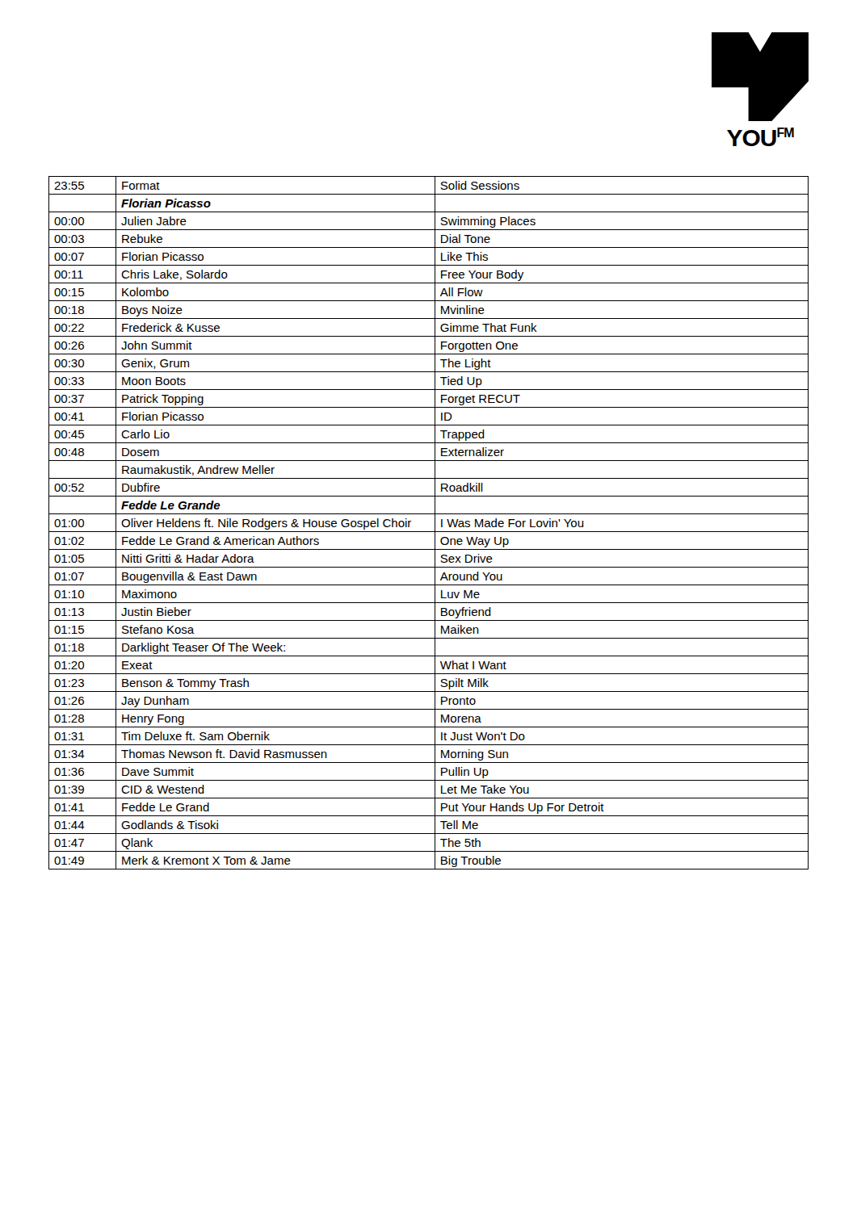YOUFM
| 23:55 | Format | Solid Sessions |
| | Florian Picasso | |
| 00:00 | Julien Jabre | Swimming Places |
| 00:03 | Rebuke | Dial Tone |
| 00:07 | Florian Picasso | Like This |
| 00:11 | Chris Lake, Solardo | Free Your Body |
| 00:15 | Kolombo | All Flow |
| 00:18 | Boys Noize | Mvinline |
| 00:22 | Frederick & Kusse | Gimme That Funk |
| 00:26 | John Summit | Forgotten One |
| 00:30 | Genix, Grum | The Light |
| 00:33 | Moon Boots | Tied Up |
| 00:37 | Patrick Topping | Forget RECUT |
| 00:41 | Florian Picasso | ID |
| 00:45 | Carlo Lio | Trapped |
| 00:48 | Dosem | Externalizer |
| | Raumakustik, Andrew Meller | |
| 00:52 | Dubfire | Roadkill |
| | Fedde Le Grande | |
| 01:00 | Oliver Heldens ft. Nile Rodgers & House Gospel Choir | I Was Made For Lovin' You |
| 01:02 | Fedde Le Grand & American Authors | One Way Up |
| 01:05 | Nitti Gritti & Hadar Adora | Sex Drive |
| 01:07 | Bougenvilla & East Dawn | Around You |
| 01:10 | Maximono | Luv Me |
| 01:13 | Justin Bieber | Boyfriend |
| 01:15 | Stefano Kosa | Maiken |
| 01:18 | Darklight Teaser Of The Week: | |
| 01:20 | Exeat | What I Want |
| 01:23 | Benson & Tommy Trash | Spilt Milk |
| 01:26 | Jay Dunham | Pronto |
| 01:28 | Henry Fong | Morena |
| 01:31 | Tim Deluxe ft. Sam Obernik | It Just Won't Do |
| 01:34 | Thomas Newson ft. David Rasmussen | Morning Sun |
| 01:36 | Dave Summit | Pullin Up |
| 01:39 | CID & Westend | Let Me Take You |
| 01:41 | Fedde Le Grand | Put Your Hands Up For Detroit |
| 01:44 | Godlands & Tisoki | Tell Me |
| 01:47 | Qlank | The 5th |
| 01:49 | Merk & Kremont X Tom & Jame | Big Trouble |